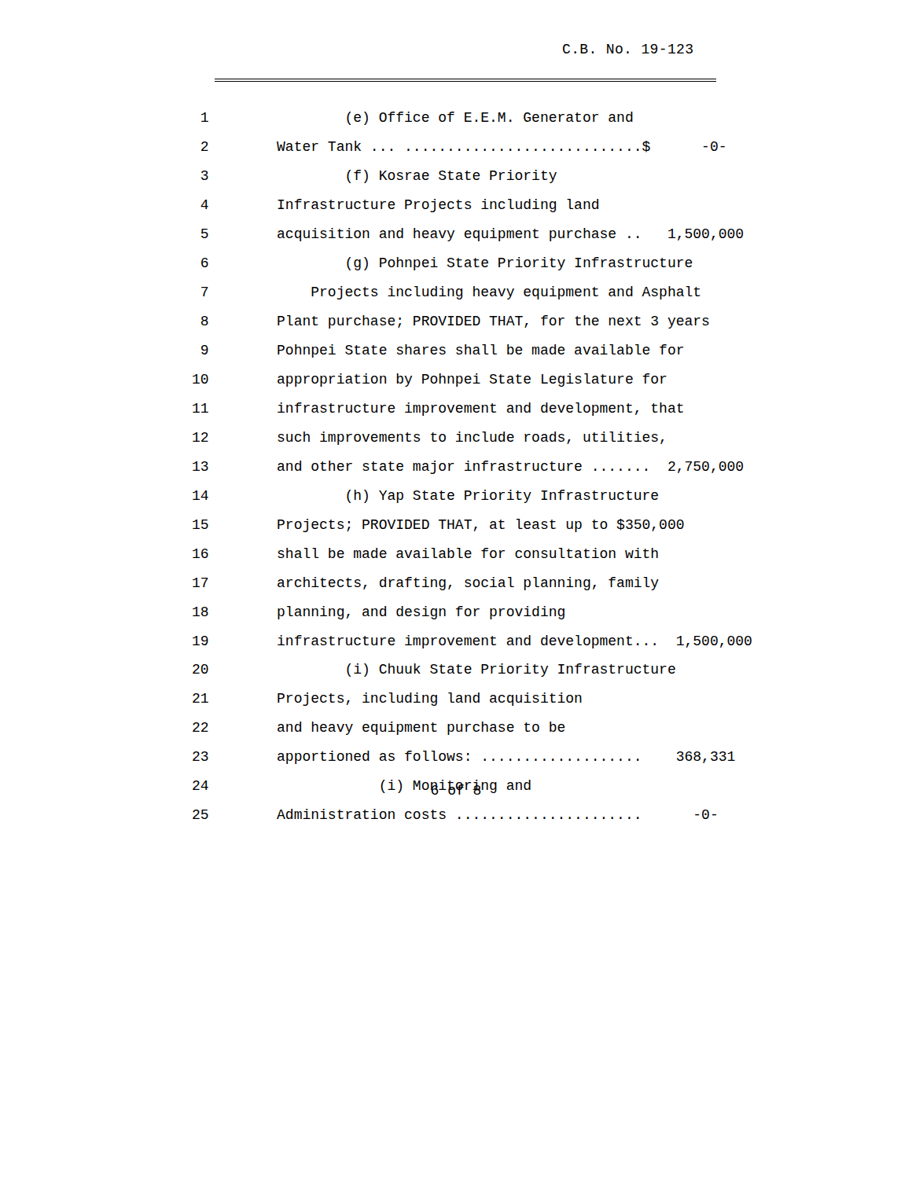C.B. No. 19-123
| 1 | (e) Office of E.E.M. Generator and |
| 2 | Water Tank ... ............................$ -0- |
| 3 | (f) Kosrae State Priority |
| 4 | Infrastructure Projects including land |
| 5 | acquisition and heavy equipment purchase .. 1,500,000 |
| 6 | (g) Pohnpei State Priority Infrastructure |
| 7 | Projects including heavy equipment and Asphalt |
| 8 | Plant purchase; PROVIDED THAT, for the next 3 years |
| 9 | Pohnpei State shares shall be made available for |
| 10 | appropriation by Pohnpei State Legislature for |
| 11 | infrastructure improvement and development, that |
| 12 | such improvements to include roads, utilities, |
| 13 | and other state major infrastructure ....... 2,750,000 |
| 14 | (h) Yap State Priority Infrastructure |
| 15 | Projects; PROVIDED THAT, at least up to $350,000 |
| 16 | shall be made available for consultation with |
| 17 | architects, drafting, social planning, family |
| 18 | planning, and design for providing |
| 19 | infrastructure improvement and development... 1,500,000 |
| 20 | (i) Chuuk State Priority Infrastructure |
| 21 | Projects, including land acquisition |
| 22 | and heavy equipment purchase to be |
| 23 | apportioned as follows: ................... 368,331 |
| 24 | (i) Monitoring and |
| 25 | Administration costs ...................... -0- |
6 of 8